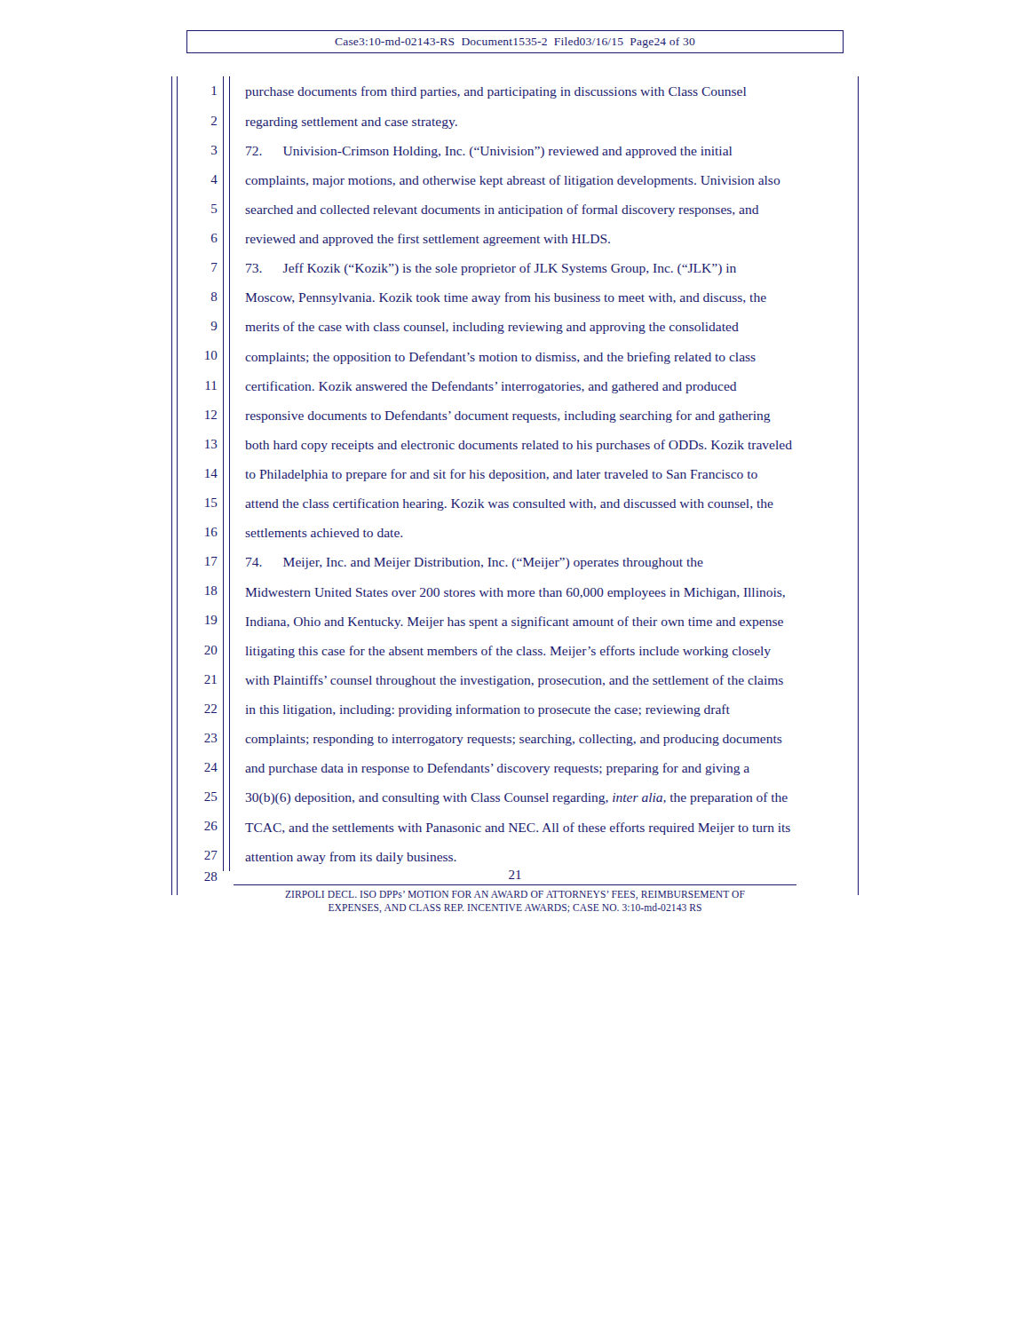Case3:10-md-02143-RS Document1535-2 Filed03/16/15 Page24 of 30
1
2
3
4
5
6
7
8
9
10
11
12
13
14
15
16
17
18
19
20
21
22
23
24
25
26
27
purchase documents from third parties, and participating in discussions with Class Counsel
regarding settlement and case strategy.
72. Univision-Crimson Holding, Inc. (“Univision”) reviewed and approved the initial
complaints, major motions, and otherwise kept abreast of litigation developments. Univision also
searched and collected relevant documents in anticipation of formal discovery responses, and
reviewed and approved the first settlement agreement with HLDS.
73. Jeff Kozik (“Kozik”) is the sole proprietor of JLK Systems Group, Inc. (“JLK”) in
Moscow, Pennsylvania. Kozik took time away from his business to meet with, and discuss, the
merits of the case with class counsel, including reviewing and approving the consolidated
complaints; the opposition to Defendant’s motion to dismiss, and the briefing related to class
certification. Kozik answered the Defendants’ interrogatories, and gathered and produced
responsive documents to Defendants’ document requests, including searching for and gathering
both hard copy receipts and electronic documents related to his purchases of ODDs. Kozik traveled
to Philadelphia to prepare for and sit for his deposition, and later traveled to San Francisco to
attend the class certification hearing. Kozik was consulted with, and discussed with counsel, the
settlements achieved to date.
74. Meijer, Inc. and Meijer Distribution, Inc. (“Meijer”) operates throughout the
Midwestern United States over 200 stores with more than 60,000 employees in Michigan, Illinois,
Indiana, Ohio and Kentucky. Meijer has spent a significant amount of their own time and expense
litigating this case for the absent members of the class. Meijer’s efforts include working closely
with Plaintiffs’ counsel throughout the investigation, prosecution, and the settlement of the claims
in this litigation, including: providing information to prosecute the case; reviewing draft
complaints; responding to interrogatory requests; searching, collecting, and producing documents
and purchase data in response to Defendants’ discovery requests; preparing for and giving a
30(b)(6) deposition, and consulting with Class Counsel regarding, inter alia, the preparation of the
TCAC, and the settlements with Panasonic and NEC. All of these efforts required Meijer to turn its
attention away from its daily business.
28
21
ZIRPOLI DECL. ISO DPPs’ MOTION FOR AN AWARD OF ATTORNEYS’ FEES, REIMBURSEMENT OF
EXPENSES, AND CLASS REP. INCENTIVE AWARDS; CASE NO. 3:10-md-02143 RS